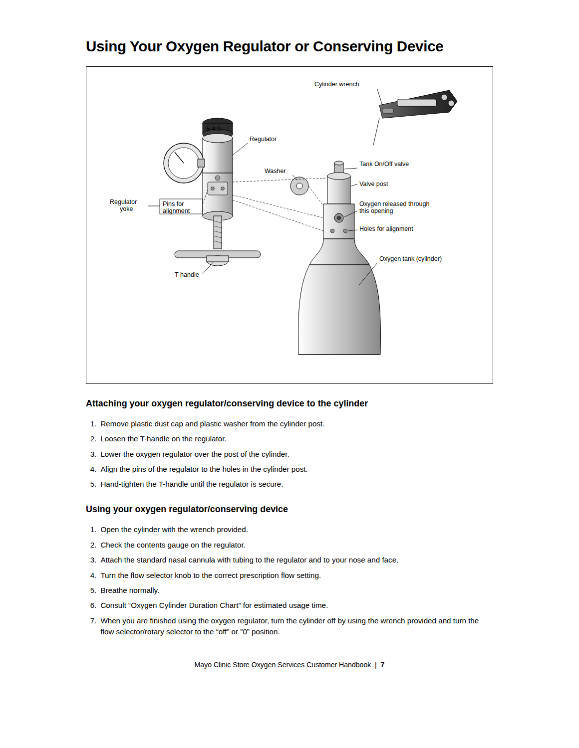Using Your Oxygen Regulator or Conserving Device
Oxygen cylinder with regulator and cylinder wrench Line drawing showing a regulator with contents gauge, regulator yoke, pins for alignment and T-handle on the left; a washer in the middle; and an oxygen tank (cylinder) on the right with tank on/off valve, valve post, oxygen release opening and holes for alignment. A cylinder wrench is shown at the top right. Cylinder wrench 5 4 3 Regulator Regulator yoke Pins for alignment T-handle Washer Tank On/Off valve Valve post Oxygen released through this opening Holes for alignment Oxygen tank (cylinder)
Attaching your oxygen regulator/conserving device to the cylinder
Remove plastic dust cap and plastic washer from the cylinder post.
Loosen the T-handle on the regulator.
Lower the oxygen regulator over the post of the cylinder.
Align the pins of the regulator to the holes in the cylinder post.
Hand-tighten the T-handle until the regulator is secure.
Using your oxygen regulator/conserving device
Open the cylinder with the wrench provided.
Check the contents gauge on the regulator.
Attach the standard nasal cannula with tubing to the regulator and to your nose and face.
Turn the flow selector knob to the correct prescription flow setting.
Breathe normally.
Consult “Oxygen Cylinder Duration Chart” for estimated usage time.
When you are finished using the oxygen regulator, turn the cylinder off by using the wrench provided and turn the flow selector/rotary selector to the “off” or ”0” position.
Mayo Clinic Store Oxygen Services Customer Handbook | 7